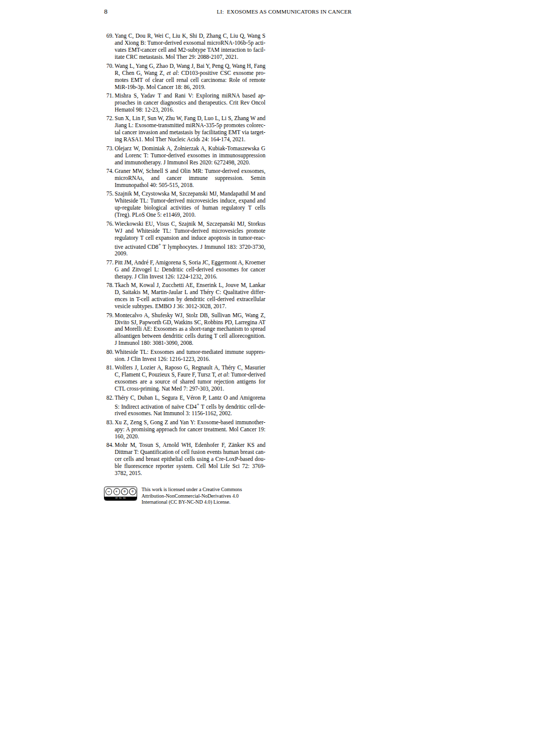8
LI: EXOSOMES AS COMMUNICATORS IN CANCER
69. Yang C, Dou R, Wei C, Liu K, Shi D, Zhang C, Liu Q, Wang S and Xiong B: Tumor-derived exosomal microRNA-106b-5p activates EMT-cancer cell and M2-subtype TAM interaction to facilitate CRC metastasis. Mol Ther 29: 2088-2107, 2021.
70. Wang L, Yang G, Zhao D, Wang J, Bai Y, Peng Q, Wang H, Fang R, Chen G, Wang Z, et al: CD103-positive CSC exosome promotes EMT of clear cell renal cell carcinoma: Role of remote MiR-19b-3p. Mol Cancer 18: 86, 2019.
71. Mishra S, Yadav T and Rani V: Exploring miRNA based approaches in cancer diagnostics and therapeutics. Crit Rev Oncol Hematol 98: 12-23, 2016.
72. Sun X, Lin F, Sun W, Zhu W, Fang D, Luo L, Li S, Zhang W and Jiang L: Exosome-transmitted miRNA-335-5p promotes colorectal cancer invasion and metastasis by facilitating EMT via targeting RASA1. Mol Ther Nucleic Acids 24: 164-174, 2021.
73. Olejarz W, Dominiak A, Żołnierzak A, Kubiak-Tomaszewska G and Lorenc T: Tumor-derived exosomes in immunosuppression and immunotherapy. J Immunol Res 2020: 6272498, 2020.
74. Graner MW, Schnell S and Olin MR: Tumor-derived exosomes, microRNAs, and cancer immune suppression. Semin Immunopathol 40: 505-515, 2018.
75. Szajnik M, Czystowska M, Szczepanski MJ, Mandapathil M and Whiteside TL: Tumor-derived microvesicles induce, expand and up-regulate biological activities of human regulatory T cells (Treg). PLoS One 5: e11469, 2010.
76. Wieckowski EU, Visus C, Szajnik M, Szczepanski MJ, Storkus WJ and Whiteside TL: Tumor-derived microvesicles promote regulatory T cell expansion and induce apoptosis in tumor-reactive activated CD8+ T lymphocytes. J Immunol 183: 3720-3730, 2009.
77. Pitt JM, André F, Amigorena S, Soria JC, Eggermont A, Kroemer G and Zitvogel L: Dendritic cell-derived exosomes for cancer therapy. J Clin Invest 126: 1224-1232, 2016.
78. Tkach M, Kowal J, Zucchetti AE, Enserink L, Jouve M, Lankar D, Saitakis M, Martin-Jaular L and Théry C: Qualitative differences in T-cell activation by dendritic cell-derived extracellular vesicle subtypes. EMBO J 36: 3012-3028, 2017.
79. Montecalvo A, Shufesky WJ, Stolz DB, Sullivan MG, Wang Z, Divito SJ, Papworth GD, Watkins SC, Robbins PD, Larregina AT and Morelli AE: Exosomes as a short-range mechanism to spread alloantigen between dendritic cells during T cell allorecognition. J Immunol 180: 3081-3090, 2008.
80. Whiteside TL: Exosomes and tumor-mediated immune suppression. J Clin Invest 126: 1216-1223, 2016.
81. Wolfers J, Lozier A, Raposo G, Regnault A, Théry C, Masurier C, Flament C, Pouzieux S, Faure F, Tursz T, et al: Tumor-derived exosomes are a source of shared tumor rejection antigens for CTL cross-priming. Nat Med 7: 297-303, 2001.
82. Théry C, Duban L, Segura E, Véron P, Lantz O and Amigorena S: Indirect activation of naïve CD4+ T cells by dendritic cell-derived exosomes. Nat Immunol 3: 1156-1162, 2002.
83. Xu Z, Zeng S, Gong Z and Yan Y: Exosome-based immunotherapy: A promising approach for cancer treatment. Mol Cancer 19: 160, 2020.
84. Mohr M, Tosun S, Arnold WH, Edenhofer F, Zänker KS and Dittmar T: Quantification of cell fusion events human breast cancer cells and breast epithelial cells using a Cre-LoxP-based double fluorescence reporter system. Cell Mol Life Sci 72: 3769-3782, 2015.
cc ①ⓈⒸ
BY NC ND
This work is licensed under a Creative Commons Attribution-NonCommercial-NoDerivatives 4.0 International (CC BY-NC-ND 4.0) License.